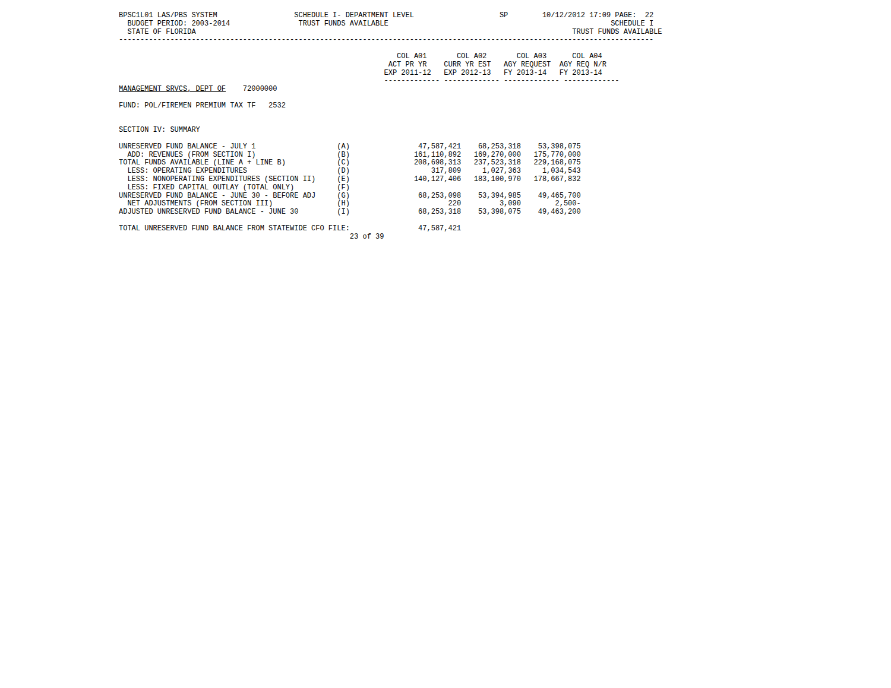BPSC1L01 LAS/PBS SYSTEM                  SCHEDULE I- DEPARTMENT LEVEL                    SP        10/12/2012 17:09 PAGE:  22
  BUDGET PERIOD: 2003-2014                TRUST FUNDS AVAILABLE                                                    SCHEDULE I
  STATE OF FLORIDA                                                                                        TRUST FUNDS AVAILABLE
-----------------------------------------------------------------------------------------------------------------------------

                                                                 COL A01       COL A02       COL A03      COL A04
                                                               ACT PR YR    CURR YR EST   AGY REQUEST  AGY REQ N/R
                                                              EXP 2011-12   EXP 2012-13   FY 2013-14   FY 2013-14
                                                              ------------- ------------- ------------- -------------
MANAGEMENT SRVCS, DEPT OF    72000000

FUND: POL/FIREMEN PREMIUM TAX TF   2532


SECTION IV: SUMMARY

UNRESERVED FUND BALANCE - JULY 1                   (A)                47,587,421    68,253,318    53,398,075
  ADD: REVENUES (FROM SECTION I)                   (B)               161,110,892   169,270,000   175,770,000
TOTAL FUNDS AVAILABLE (LINE A + LINE B)            (C)               208,698,313   237,523,318   229,168,075
  LESS: OPERATING EXPENDITURES                     (D)                   317,809     1,027,363     1,034,543
  LESS: NONOPERATING EXPENDITURES (SECTION II)     (E)               140,127,406   183,100,970   178,667,832
  LESS: FIXED CAPITAL OUTLAY (TOTAL ONLY)          (F)
UNRESERVED FUND BALANCE - JUNE 30 - BEFORE ADJ     (G)                68,253,098    53,394,985    49,465,700
  NET ADJUSTMENTS (FROM SECTION III)               (H)                       220         3,090        2,500-
ADJUSTED UNRESERVED FUND BALANCE - JUNE 30         (I)                68,253,318    53,398,075    49,463,200

TOTAL UNRESERVED FUND BALANCE FROM STATEWIDE CFO FILE:                47,587,421
                                                      23 of 39